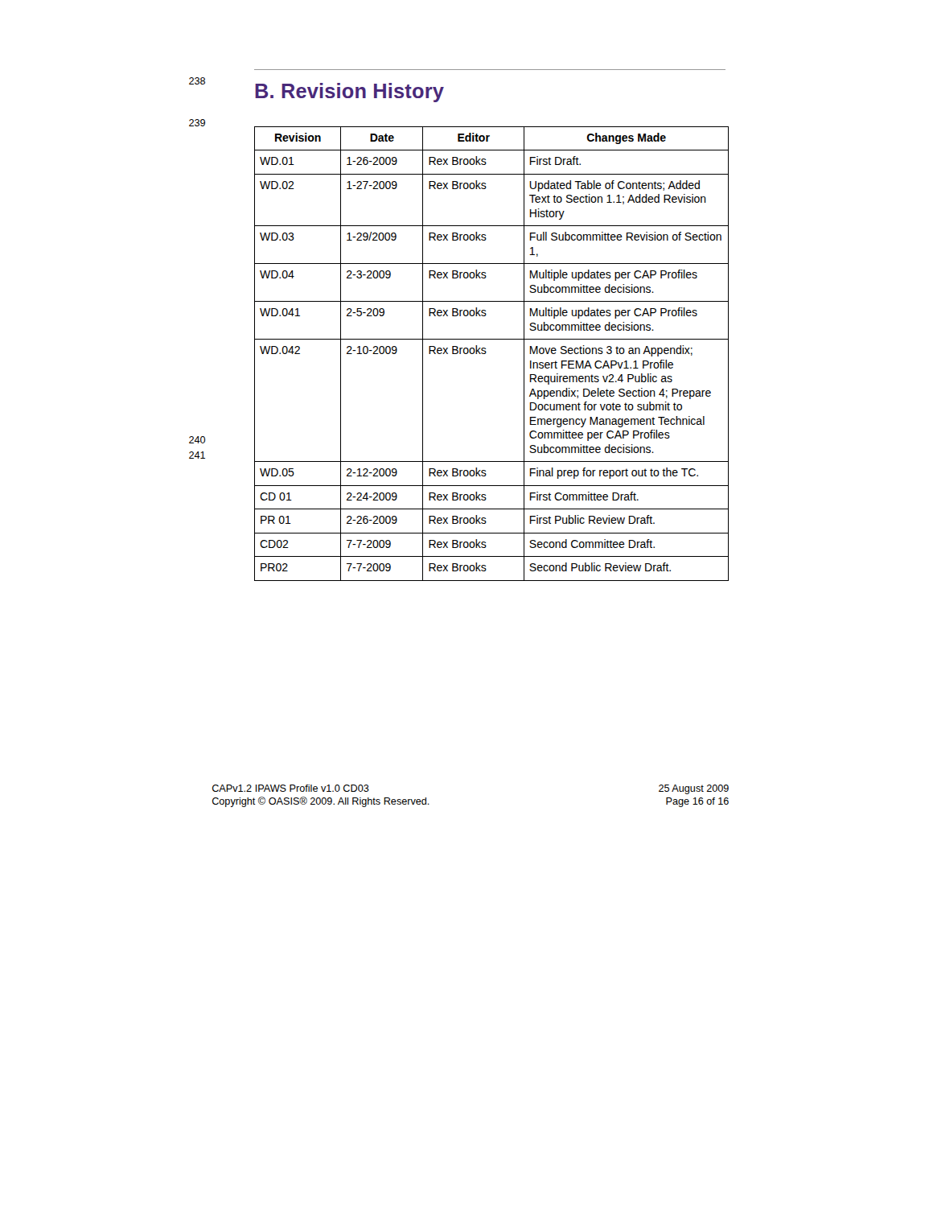238
239
240
241
B. Revision History
| Revision | Date | Editor | Changes Made |
| --- | --- | --- | --- |
| WD.01 | 1-26-2009 | Rex Brooks | First Draft. |
| WD.02 | 1-27-2009 | Rex Brooks | Updated Table of Contents; Added Text to Section 1.1; Added Revision History |
| WD.03 | 1-29/2009 | Rex Brooks | Full Subcommittee Revision of Section 1, |
| WD.04 | 2-3-2009 | Rex Brooks | Multiple updates per CAP Profiles Subcommittee decisions. |
| WD.041 | 2-5-209 | Rex Brooks | Multiple updates per CAP Profiles Subcommittee decisions. |
| WD.042 | 2-10-2009 | Rex Brooks | Move Sections 3 to an Appendix; Insert FEMA CAPv1.1 Profile Requirements v2.4 Public as Appendix; Delete Section 4; Prepare Document for vote to submit to Emergency Management Technical Committee per CAP Profiles Subcommittee decisions. |
| WD.05 | 2-12-2009 | Rex Brooks | Final prep for report out to the TC. |
| CD 01 | 2-24-2009 | Rex Brooks | First Committee Draft. |
| PR 01 | 2-26-2009 | Rex Brooks | First Public Review Draft. |
| CD02 | 7-7-2009 | Rex Brooks | Second Committee Draft. |
| PR02 | 7-7-2009 | Rex Brooks | Second Public Review Draft. |
CAPv1.2 IPAWS Profile v1.0 CD03 25 August 2009
Copyright © OASIS® 2009. All Rights Reserved. Page 16 of 16